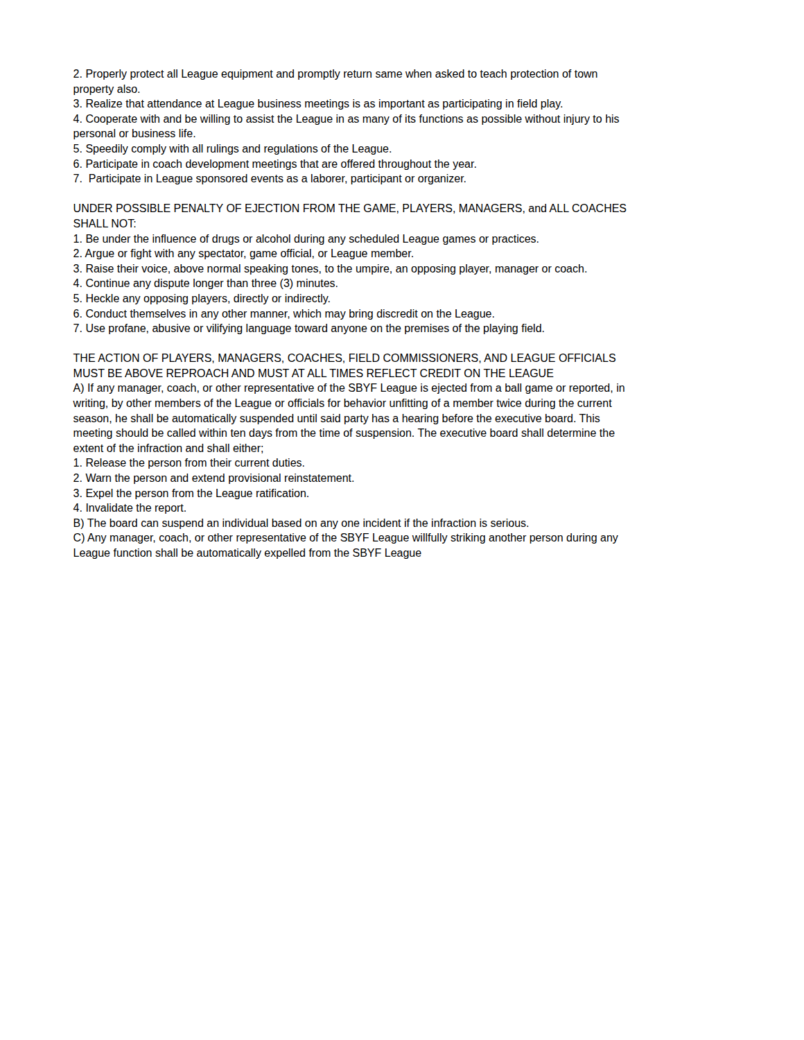2. Properly protect all League equipment and promptly return same when asked to teach protection of town property also.
3. Realize that attendance at League business meetings is as important as participating in field play.
4. Cooperate with and be willing to assist the League in as many of its functions as possible without injury to his personal or business life.
5. Speedily comply with all rulings and regulations of the League.
6. Participate in coach development meetings that are offered throughout the year.
7. Participate in League sponsored events as a laborer, participant or organizer.
UNDER POSSIBLE PENALTY OF EJECTION FROM THE GAME, PLAYERS, MANAGERS, and ALL COACHES SHALL NOT:
1. Be under the influence of drugs or alcohol during any scheduled League games or practices.
2. Argue or fight with any spectator, game official, or League member.
3. Raise their voice, above normal speaking tones, to the umpire, an opposing player, manager or coach.
4. Continue any dispute longer than three (3) minutes.
5. Heckle any opposing players, directly or indirectly.
6. Conduct themselves in any other manner, which may bring discredit on the League.
7. Use profane, abusive or vilifying language toward anyone on the premises of the playing field.
THE ACTION OF PLAYERS, MANAGERS, COACHES, FIELD COMMISSIONERS, AND LEAGUE OFFICIALS MUST BE ABOVE REPROACH AND MUST AT ALL TIMES REFLECT CREDIT ON THE LEAGUE
A) If any manager, coach, or other representative of the SBYF League is ejected from a ball game or reported, in writing, by other members of the League or officials for behavior unfitting of a member twice during the current season, he shall be automatically suspended until said party has a hearing before the executive board. This meeting should be called within ten days from the time of suspension. The executive board shall determine the extent of the infraction and shall either;
1. Release the person from their current duties.
2. Warn the person and extend provisional reinstatement.
3. Expel the person from the League ratification.
4. Invalidate the report.
B) The board can suspend an individual based on any one incident if the infraction is serious.
C) Any manager, coach, or other representative of the SBYF League willfully striking another person during any League function shall be automatically expelled from the SBYF League